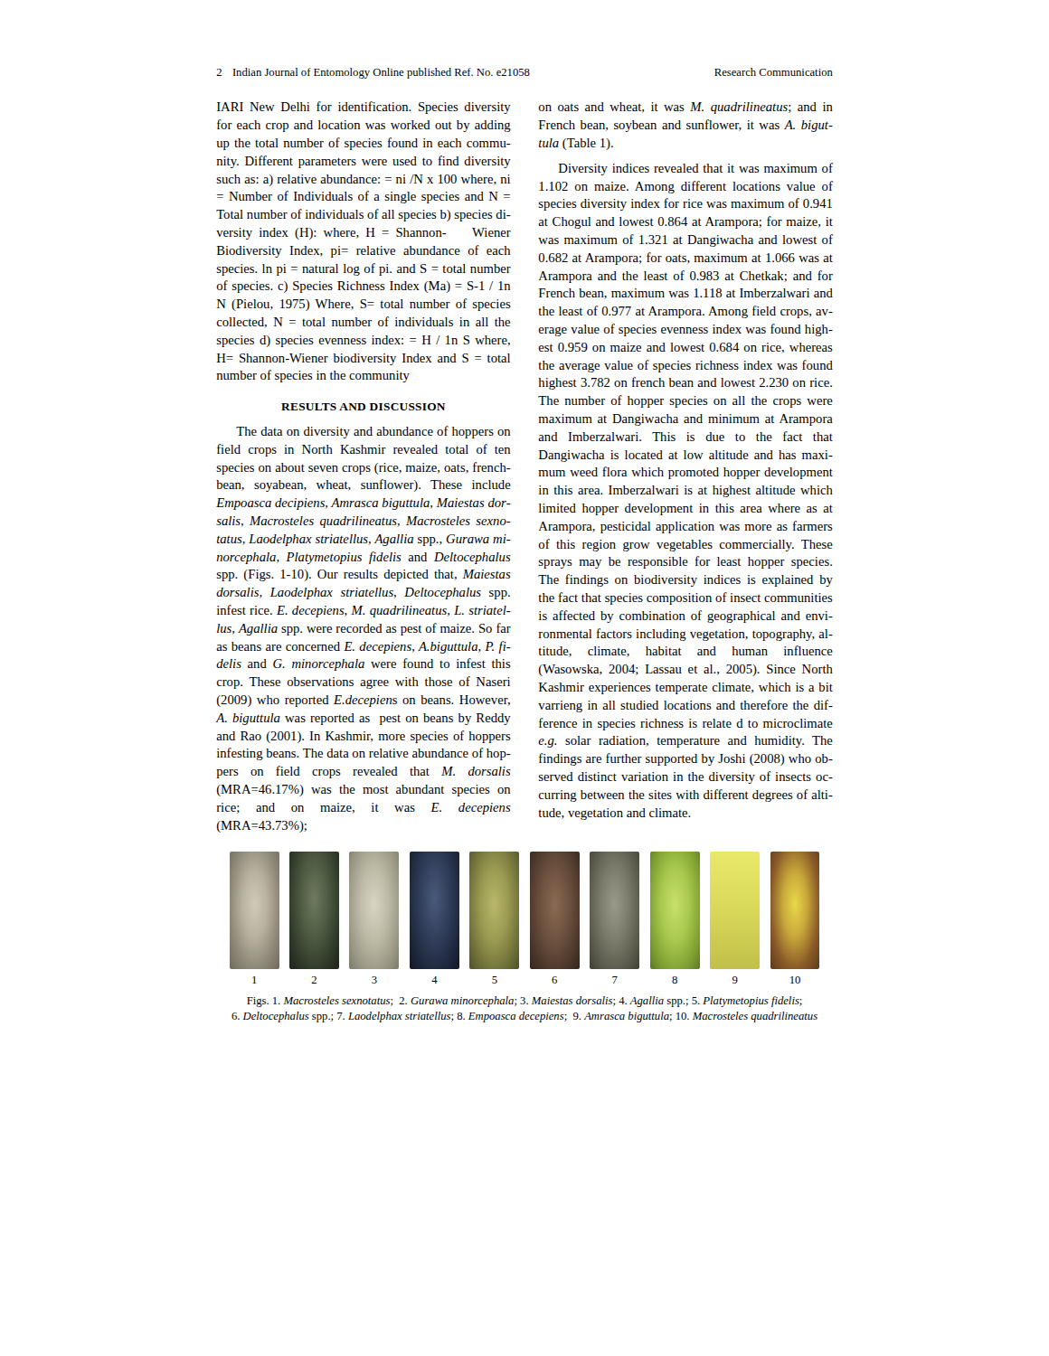2 Indian Journal of Entomology Online published Ref. No. e21058
Research Communication
IARI New Delhi for identification. Species diversity for each crop and location was worked out by adding up the total number of species found in each community. Different parameters were used to find diversity such as: a) relative abundance: = ni /N x 100 where, ni = Number of Individuals of a single species and N = Total number of individuals of all species b) species diversity index (H): where, H = Shannon- Wiener Biodiversity Index, pi= relative abundance of each species. ln pi = natural log of pi. and S = total number of species. c) Species Richness Index (Ma) = S-1 / 1n N (Pielou, 1975) Where, S= total number of species collected, N = total number of individuals in all the species d) species evenness index: = H / 1n S where, H= Shannon-Wiener biodiversity Index and S = total number of species in the community
Results and Discussion
The data on diversity and abundance of hoppers on field crops in North Kashmir revealed total of ten species on about seven crops (rice, maize, oats, frenchbean, soyabean, wheat, sunflower). These include Empoasca decipiens, Amrasca biguttula, Maiestas dorsalis, Macrosteles quadrilineatus, Macrosteles sexnotatus, Laodelphax striatellus, Agallia spp., Gurawa minorcephala, Platymetopius fidelis and Deltocephalus spp. (Figs. 1-10). Our results depicted that, Maiestas dorsalis, Laodelphax striatellus, Deltocephalus spp. infest rice. E. decepiens, M. quadrilineatus, L. striatellus, Agallia spp. were recorded as pest of maize. So far as beans are concerned E. decepiens, A.biguttula, P. fidelis and G. minorcephala were found to infest this crop. These observations agree with those of Naseri (2009) who reported E.decepiens on beans. However, A. biguttula was reported as pest on beans by Reddy and Rao (2001). In Kashmir, more species of hoppers infesting beans. The data on relative abundance of hoppers on field crops revealed that M. dorsalis (MRA=46.17%) was the most abundant species on rice; and on maize, it was E. decepiens (MRA=43.73%);
on oats and wheat, it was M. quadrilineatus; and in French bean, soybean and sunflower, it was A. biguttula (Table 1).
Diversity indices revealed that it was maximum of 1.102 on maize. Among different locations value of species diversity index for rice was maximum of 0.941 at Chogul and lowest 0.864 at Arampora; for maize, it was maximum of 1.321 at Dangiwacha and lowest of 0.682 at Arampora; for oats, maximum at 1.066 was at Arampora and the least of 0.983 at Chetkak; and for French bean, maximum was 1.118 at Imberzalwari and the least of 0.977 at Arampora. Among field crops, average value of species evenness index was found highest 0.959 on maize and lowest 0.684 on rice, whereas the average value of species richness index was found highest 3.782 on french bean and lowest 2.230 on rice. The number of hopper species on all the crops were maximum at Dangiwacha and minimum at Arampora and Imberzalwari. This is due to the fact that Dangiwacha is located at low altitude and has maximum weed flora which promoted hopper development in this area. Imberzalwari is at highest altitude which limited hopper development in this area where as at Arampora, pesticidal application was more as farmers of this region grow vegetables commercially. These sprays may be responsible for least hopper species. The findings on biodiversity indices is explained by the fact that species composition of insect communities is affected by combination of geographical and environmental factors including vegetation, topography, altitude, climate, habitat and human influence (Wasowska, 2004; Lassau et al., 2005). Since North Kashmir experiences temperate climate, which is a bit varrieng in all studied locations and therefore the difference in species richness is relate d to microclimate e.g. solar radiation, temperature and humidity. The findings are further supported by Joshi (2008) who observed distinct variation in the diversity of insects occurring between the sites with different degrees of altitude, vegetation and climate.
1
2
3
4
5
6
7
8
9
10
Figs. 1. Macrosteles sexnotatus; 2. Gurawa minorcephala; 3. Maiestas dorsalis; 4. Agallia spp.; 5. Platymetopius fidelis;
6. Deltocephalus spp.; 7. Laodelphax striatellus; 8. Empoasca decepiens; 9. Amrasca biguttula; 10. Macrosteles quadrilineatus